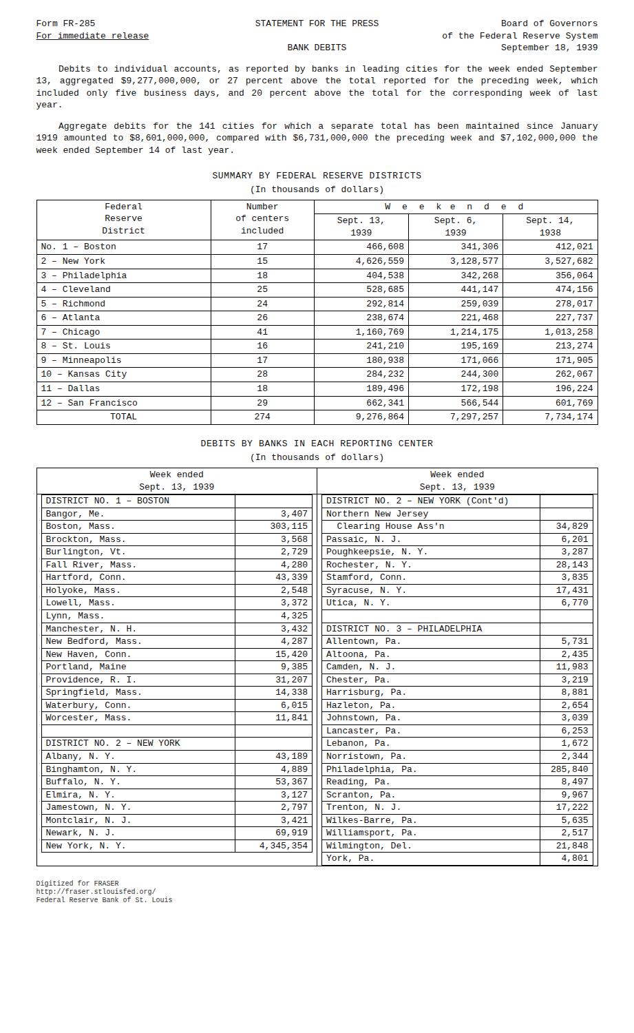Form FR-285
For immediate release
STATEMENT FOR THE PRESS
BANK DEBITS
Board of Governors
of the Federal Reserve System
September 18, 1939
Debits to individual accounts, as reported by banks in leading cities for the week ended September 13, aggregated $9,277,000,000, or 27 percent above the total reported for the preceding week, which included only five business days, and 20 percent above the total for the corresponding week of last year.
Aggregate debits for the 141 cities for which a separate total has been maintained since January 1919 amounted to $8,601,000,000, compared with $6,731,000,000 the preceding week and $7,102,000,000 the week ended September 14 of last year.
SUMMARY BY FEDERAL RESERVE DISTRICTS
(In thousands of dollars)
| Federal Reserve District | Number of centers included | W e e k e n d e d |
| --- | --- | --- |
| Sept. 13, 1939 | Sept. 6, 1939 | Sept. 14, 1938 |
| No. 1 – Boston | 17 | 466,608 | 341,306 | 412,021 |
| 2 – New York | 15 | 4,626,559 | 3,128,577 | 3,527,682 |
| 3 – Philadelphia | 18 | 404,538 | 342,268 | 356,064 |
| 4 – Cleveland | 25 | 528,685 | 441,147 | 474,156 |
| 5 – Richmond | 24 | 292,814 | 259,039 | 278,017 |
| 6 – Atlanta | 26 | 238,674 | 221,468 | 227,737 |
| 7 – Chicago | 41 | 1,160,769 | 1,214,175 | 1,013,258 |
| 8 – St. Louis | 16 | 241,210 | 195,169 | 213,274 |
| 9 – Minneapolis | 17 | 180,938 | 171,066 | 171,905 |
| 10 – Kansas City | 28 | 284,232 | 244,300 | 262,067 |
| 11 – Dallas | 18 | 189,496 | 172,198 | 196,224 |
| 12 – San Francisco | 29 | 662,341 | 566,544 | 601,769 |
| TOTAL | 274 | 9,276,864 | 7,297,257 | 7,734,174 |
DEBITS BY BANKS IN EACH REPORTING CENTER
(In thousands of dollars)
| Week ended Sept. 13, 1939 | Week ended Sept. 13, 1939 |
| --- | --- |
| / DISTRICT NO. 1 – BOSTON / / / Bangor, Me. / 3,407 / / Boston, Mass. / 303,115 / / Brockton, Mass. / 3,568 / / Burlington, Vt. / 2,729 / / Fall River, Mass. / 4,280 / / Hartford, Conn. / 43,339 / / Holyoke, Mass. / 2,548 / / Lowell, Mass. / 3,372 / / Lynn, Mass. / 4,325 / / Manchester, N. H. / 3,432 / / New Bedford, Mass. / 4,287 / / New Haven, Conn. / 15,420 / / Portland, Maine / 9,385 / / Providence, R. I. / 31,207 / / Springfield, Mass. / 14,338 / / Waterbury, Conn. / 6,015 / / Worcester, Mass. / 11,841 / / DISTRICT NO. 2 – NEW YORK / / / Albany, N. Y. / 43,189 / / Binghamton, N. Y. / 4,889 / / Buffalo, N. Y. / 53,367 / / Elmira, N. Y. / 3,127 / / Jamestown, N. Y. / 2,797 / / Montclair, N. J. / 3,421 / / Newark, N. J. / 69,919 / / New York, N. Y. / 4,345,354 / | / DISTRICT NO. 2 – NEW YORK (Cont'd) / / / Northern New Jersey / / / Clearing House Ass'n / 34,829 / / Passaic, N. J. / 6,201 / / Poughkeepsie, N. Y. / 3,287 / / Rochester, N. Y. / 28,143 / / Stamford, Conn. / 3,835 / / Syracuse, N. Y. / 17,431 / / Utica, N. Y. / 6,770 / / DISTRICT NO. 3 – PHILADELPHIA / / / Allentown, Pa. / 5,731 / / Altoona, Pa. / 2,435 / / Camden, N. J. / 11,983 / / Chester, Pa. / 3,219 / / Harrisburg, Pa. / 8,881 / / Hazleton, Pa. / 2,654 / / Johnstown, Pa. / 3,039 / / Lancaster, Pa. / 6,253 / / Lebanon, Pa. / 1,672 / / Norristown, Pa. / 2,344 / / Philadelphia, Pa. / 285,840 / / Reading, Pa. / 8,497 / / Scranton, Pa. / 9,967 / / Trenton, N. J. / 17,222 / / Wilkes-Barre, Pa. / 5,635 / / Williamsport, Pa. / 2,517 / / Wilmington, Del. / 21,848 / / York, Pa. / 4,801 / |
Digitized for FRASER
http://fraser.stlouisfed.org/
Federal Reserve Bank of St. Louis